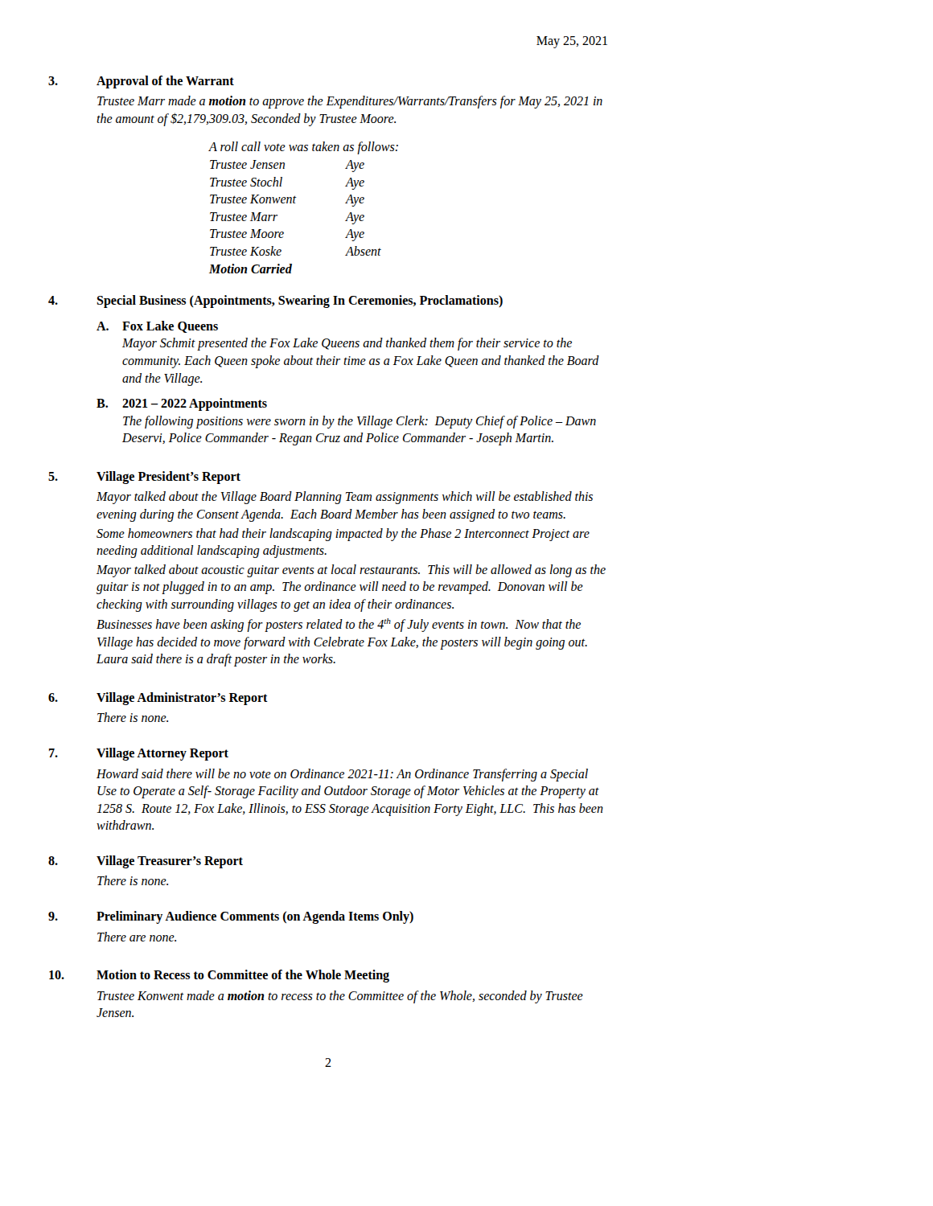May 25, 2021
3.
Approval of the Warrant
Trustee Marr made a motion to approve the Expenditures/Warrants/Transfers for May 25, 2021 in the amount of $2,179,309.03, Seconded by Trustee Moore.
A roll call vote was taken as follows:
Trustee Jensen Aye
Trustee Stochl Aye
Trustee Konwent Aye
Trustee Marr Aye
Trustee Moore Aye
Trustee Koske Absent
Motion Carried
4.
Special Business (Appointments, Swearing In Ceremonies, Proclamations)
A.
Fox Lake Queens
Mayor Schmit presented the Fox Lake Queens and thanked them for their service to the community. Each Queen spoke about their time as a Fox Lake Queen and thanked the Board and the Village.
B.
2021 – 2022 Appointments
The following positions were sworn in by the Village Clerk: Deputy Chief of Police – Dawn Deservi, Police Commander - Regan Cruz and Police Commander - Joseph Martin.
5.
Village President’s Report
Mayor talked about the Village Board Planning Team assignments which will be established this evening during the Consent Agenda. Each Board Member has been assigned to two teams.
Some homeowners that had their landscaping impacted by the Phase 2 Interconnect Project are needing additional landscaping adjustments.
Mayor talked about acoustic guitar events at local restaurants. This will be allowed as long as the guitar is not plugged in to an amp. The ordinance will need to be revamped. Donovan will be checking with surrounding villages to get an idea of their ordinances.
Businesses have been asking for posters related to the 4th of July events in town. Now that the Village has decided to move forward with Celebrate Fox Lake, the posters will begin going out. Laura said there is a draft poster in the works.
6.
Village Administrator’s Report
There is none.
7.
Village Attorney Report
Howard said there will be no vote on Ordinance 2021-11: An Ordinance Transferring a Special Use to Operate a Self- Storage Facility and Outdoor Storage of Motor Vehicles at the Property at 1258 S. Route 12, Fox Lake, Illinois, to ESS Storage Acquisition Forty Eight, LLC. This has been withdrawn.
8.
Village Treasurer’s Report
There is none.
9.
Preliminary Audience Comments (on Agenda Items Only)
There are none.
10.
Motion to Recess to Committee of the Whole Meeting
Trustee Konwent made a motion to recess to the Committee of the Whole, seconded by Trustee Jensen.
2